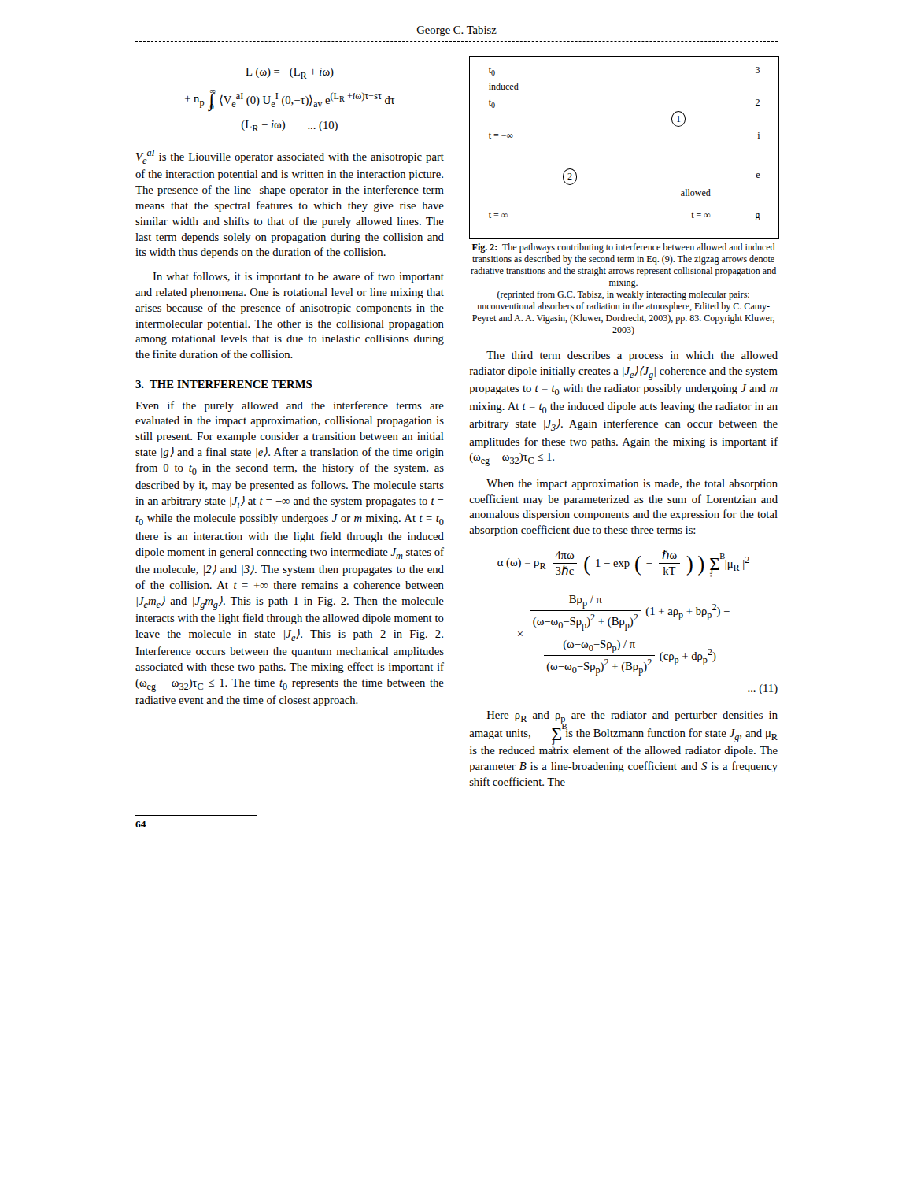George C. Tabisz
L (ω) = −(LR + iω)
+ np ∞0∫ ⟨VeaI (0) UeI (0,−τ)⟩av e(LR +iω)τ−sτ dτ
(LR − iω) ... (10)
VeaI is the Liouville operator associated with the anisotropic part of the interaction potential and is written in the interaction picture. The presence of the line shape operator in the interference term means that the spectral features to which they give rise have similar width and shifts to that of the purely allowed lines. The last term depends solely on propagation during the collision and its width thus depends on the duration of the collision.
In what follows, it is important to be aware of two important and related phenomena. One is rotational level or line mixing that arises because of the presence of anisotropic components in the intermolecular potential. The other is the collisional propagation among rotational levels that is due to inelastic collisions during the finite duration of the collision.
3. The Interference Terms
Even if the purely allowed and the interference terms are evaluated in the impact approximation, collisional propagation is still present. For example consider a transition between an initial state |g⟩ and a final state |e⟩. After a translation of the time origin from 0 to t0 in the second term, the history of the system, as described by it, may be presented as follows. The molecule starts in an arbitrary state |Ji⟩ at t = −∞ and the system propagates to t = t0 while the molecule possibly undergoes J or m mixing. At t = t0 there is an interaction with the light field through the induced dipole moment in general connecting two intermediate Jm states of the molecule, |2⟩ and |3⟩. The system then propagates to the end of the collision. At t = +∞ there remains a coherence between |Jeme⟩ and |Jgmg⟩. This is path 1 in Fig. 2. Then the molecule interacts with the light field through the allowed dipole moment to leave the molecule in state |Je⟩. This is path 2 in Fig. 2. Interference occurs between the quantum mechanical amplitudes associated with these two paths. The mixing effect is important if (ωeg − ω32)τC ≤ 1. The time t0 represents the time between the radiative event and the time of closest approach.
t0 induced t0 t = −∞ 2 t = ∞ 3 2 i e g allowed t = ∞ 1
Fig. 2: The pathways contributing to interference between allowed and induced transitions as described by the second term in Eq. (9). The zigzag arrows denote radiative transitions and the straight arrows represent collisional propagation and mixing.
(reprinted from G.C. Tabisz, in weakly interacting molecular pairs: unconventional absorbers of radiation in the atmosphere, Edited by C. Camy-Peyret and A. A. Vigasin, (Kluwer, Dordrecht, 2003), pp. 83. Copyright Kluwer, 2003)
The third term describes a process in which the allowed radiator dipole initially creates a |Je⟩⟨Jg| coherence and the system propagates to t = t0 with the radiator possibly undergoing J and m mixing. At t = t0 the induced dipole acts leaving the radiator in an arbitrary state |J3⟩. Again interference can occur between the amplitudes for these two paths. Again the mixing is important if (ωeg − ω32)τC ≤ 1.
When the impact approximation is made, the total absorption coefficient may be parameterized as the sum of Lorentzian and anomalous dispersion components and the expression for the total absorption coefficient due to these three terms is:
α (ω) = ρR 4πω 3ℏc ( 1 − exp ( − ℏω kT ) ) BJgΣ |μR |2
× Bρp / π(ω−ω0−Sρp)2 + (Bρp)2 (1 + aρp + bρp2) − (ω−ω0−Sρp) / π(ω−ω0−Sρp)2 + (Bρp)2 (cρp + dρp2)
... (11)
Here ρR and ρp are the radiator and perturber densities in amagat units, BJgΣ is the Boltzmann function for state Jg, and μR is the reduced matrix element of the allowed radiator dipole. The parameter B is a line-broadening coefficient and S is a frequency shift coefficient. The
64